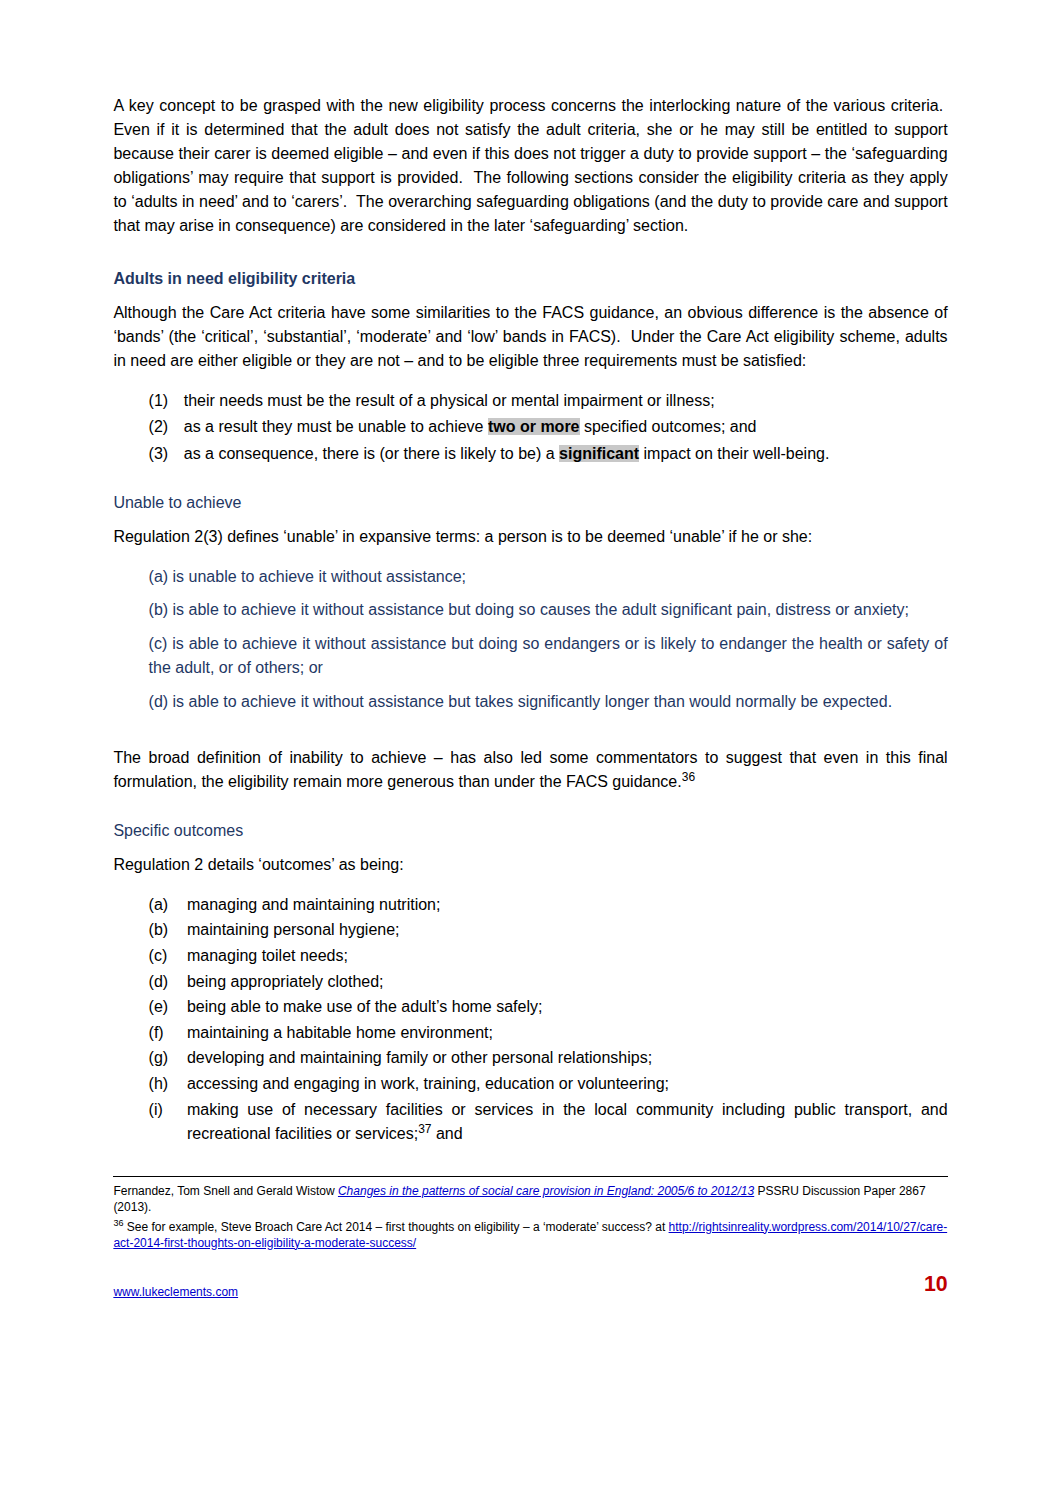A key concept to be grasped with the new eligibility process concerns the interlocking nature of the various criteria. Even if it is determined that the adult does not satisfy the adult criteria, she or he may still be entitled to support because their carer is deemed eligible – and even if this does not trigger a duty to provide support – the ‘safeguarding obligations’ may require that support is provided. The following sections consider the eligibility criteria as they apply to ‘adults in need’ and to ‘carers’. The overarching safeguarding obligations (and the duty to provide care and support that may arise in consequence) are considered in the later ‘safeguarding’ section.
Adults in need eligibility criteria
Although the Care Act criteria have some similarities to the FACS guidance, an obvious difference is the absence of ‘bands’ (the ‘critical’, ‘substantial’, ‘moderate’ and ‘low’ bands in FACS). Under the Care Act eligibility scheme, adults in need are either eligible or they are not – and to be eligible three requirements must be satisfied:
(1) their needs must be the result of a physical or mental impairment or illness;
(2) as a result they must be unable to achieve two or more specified outcomes; and
(3) as a consequence, there is (or there is likely to be) a significant impact on their well-being.
Unable to achieve
Regulation 2(3) defines ‘unable’ in expansive terms: a person is to be deemed ‘unable’ if he or she:
(a) is unable to achieve it without assistance;
(b) is able to achieve it without assistance but doing so causes the adult significant pain, distress or anxiety;
(c) is able to achieve it without assistance but doing so endangers or is likely to endanger the health or safety of the adult, or of others; or
(d) is able to achieve it without assistance but takes significantly longer than would normally be expected.
The broad definition of inability to achieve – has also led some commentators to suggest that even in this final formulation, the eligibility remain more generous than under the FACS guidance.36
Specific outcomes
Regulation 2 details ‘outcomes’ as being:
(a) managing and maintaining nutrition;
(b) maintaining personal hygiene;
(c) managing toilet needs;
(d) being appropriately clothed;
(e) being able to make use of the adult’s home safely;
(f) maintaining a habitable home environment;
(g) developing and maintaining family or other personal relationships;
(h) accessing and engaging in work, training, education or volunteering;
(i) making use of necessary facilities or services in the local community including public transport, and recreational facilities or services;37 and
Fernandez, Tom Snell and Gerald Wistow Changes in the patterns of social care provision in England: 2005/6 to 2012/13 PSSRU Discussion Paper 2867 (2013).
36 See for example, Steve Broach Care Act 2014 – first thoughts on eligibility – a ‘moderate’ success? at http://rightsinreality.wordpress.com/2014/10/27/care-act-2014-first-thoughts-on-eligibility-a-moderate-success/
www.lukeclements.com 10